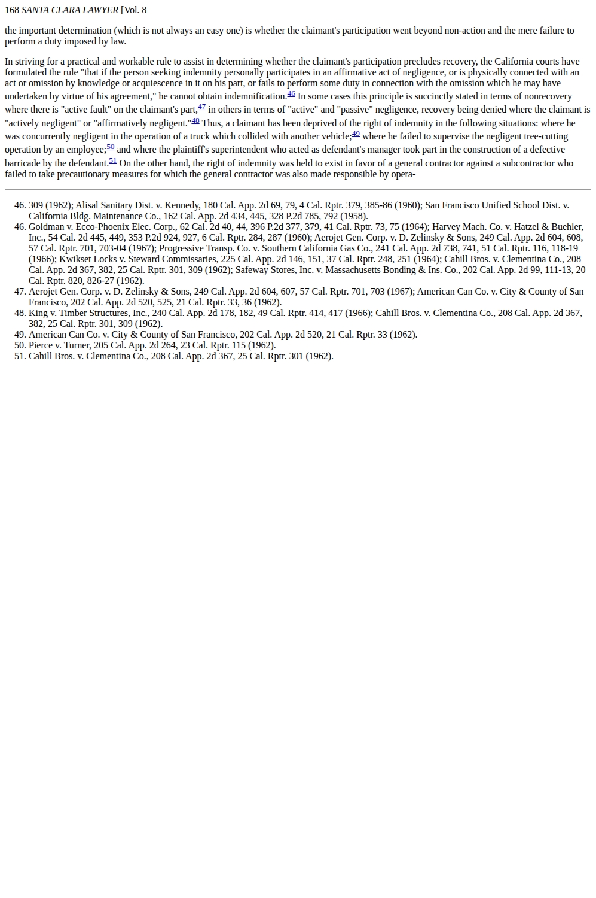168 SANTA CLARA LAWYER [Vol. 8
the important determination (which is not always an easy one) is whether the claimant's participation went beyond non-action and the mere failure to perform a duty imposed by law.
In striving for a practical and workable rule to assist in determining whether the claimant's participation precludes recovery, the California courts have formulated the rule "that if the person seeking indemnity personally participates in an affirmative act of negligence, or is physically connected with an act or omission by knowledge or acquiescence in it on his part, or fails to perform some duty in connection with the omission which he may have undertaken by virtue of his agreement," he cannot obtain indemnification.46 In some cases this principle is succinctly stated in terms of nonrecovery where there is "active fault" on the claimant's part,47 in others in terms of "active" and "passive" negligence, recovery being denied where the claimant is "actively negligent" or "affirmatively negligent."48 Thus, a claimant has been deprived of the right of indemnity in the following situations: where he was concurrently negligent in the operation of a truck which collided with another vehicle;49 where he failed to supervise the negligent tree-cutting operation by an employee;50 and where the plaintiff's superintendent who acted as defendant's manager took part in the construction of a defective barricade by the defendant.51 On the other hand, the right of indemnity was held to exist in favor of a general contractor against a subcontractor who failed to take precautionary measures for which the general contractor was also made responsible by opera-
309 (1962); Alisal Sanitary Dist. v. Kennedy, 180 Cal. App. 2d 69, 79, 4 Cal. Rptr. 379, 385-86 (1960); San Francisco Unified School Dist. v. California Bldg. Maintenance Co., 162 Cal. App. 2d 434, 445, 328 P.2d 785, 792 (1958).
Goldman v. Ecco-Phoenix Elec. Corp., 62 Cal. 2d 40, 44, 396 P.2d 377, 379, 41 Cal. Rptr. 73, 75 (1964); Harvey Mach. Co. v. Hatzel & Buehler, Inc., 54 Cal. 2d 445, 449, 353 P.2d 924, 927, 6 Cal. Rptr. 284, 287 (1960); Aerojet Gen. Corp. v. D. Zelinsky & Sons, 249 Cal. App. 2d 604, 608, 57 Cal. Rptr. 701, 703-04 (1967); Progressive Transp. Co. v. Southern California Gas Co., 241 Cal. App. 2d 738, 741, 51 Cal. Rptr. 116, 118-19 (1966); Kwikset Locks v. Steward Commissaries, 225 Cal. App. 2d 146, 151, 37 Cal. Rptr. 248, 251 (1964); Cahill Bros. v. Clementina Co., 208 Cal. App. 2d 367, 382, 25 Cal. Rptr. 301, 309 (1962); Safeway Stores, Inc. v. Massachusetts Bonding & Ins. Co., 202 Cal. App. 2d 99, 111-13, 20 Cal. Rptr. 820, 826-27 (1962).
Aerojet Gen. Corp. v. D. Zelinsky & Sons, 249 Cal. App. 2d 604, 607, 57 Cal. Rptr. 701, 703 (1967); American Can Co. v. City & County of San Francisco, 202 Cal. App. 2d 520, 525, 21 Cal. Rptr. 33, 36 (1962).
King v. Timber Structures, Inc., 240 Cal. App. 2d 178, 182, 49 Cal. Rptr. 414, 417 (1966); Cahill Bros. v. Clementina Co., 208 Cal. App. 2d 367, 382, 25 Cal. Rptr. 301, 309 (1962).
American Can Co. v. City & County of San Francisco, 202 Cal. App. 2d 520, 21 Cal. Rptr. 33 (1962).
Pierce v. Turner, 205 Cal. App. 2d 264, 23 Cal. Rptr. 115 (1962).
Cahill Bros. v. Clementina Co., 208 Cal. App. 2d 367, 25 Cal. Rptr. 301 (1962).